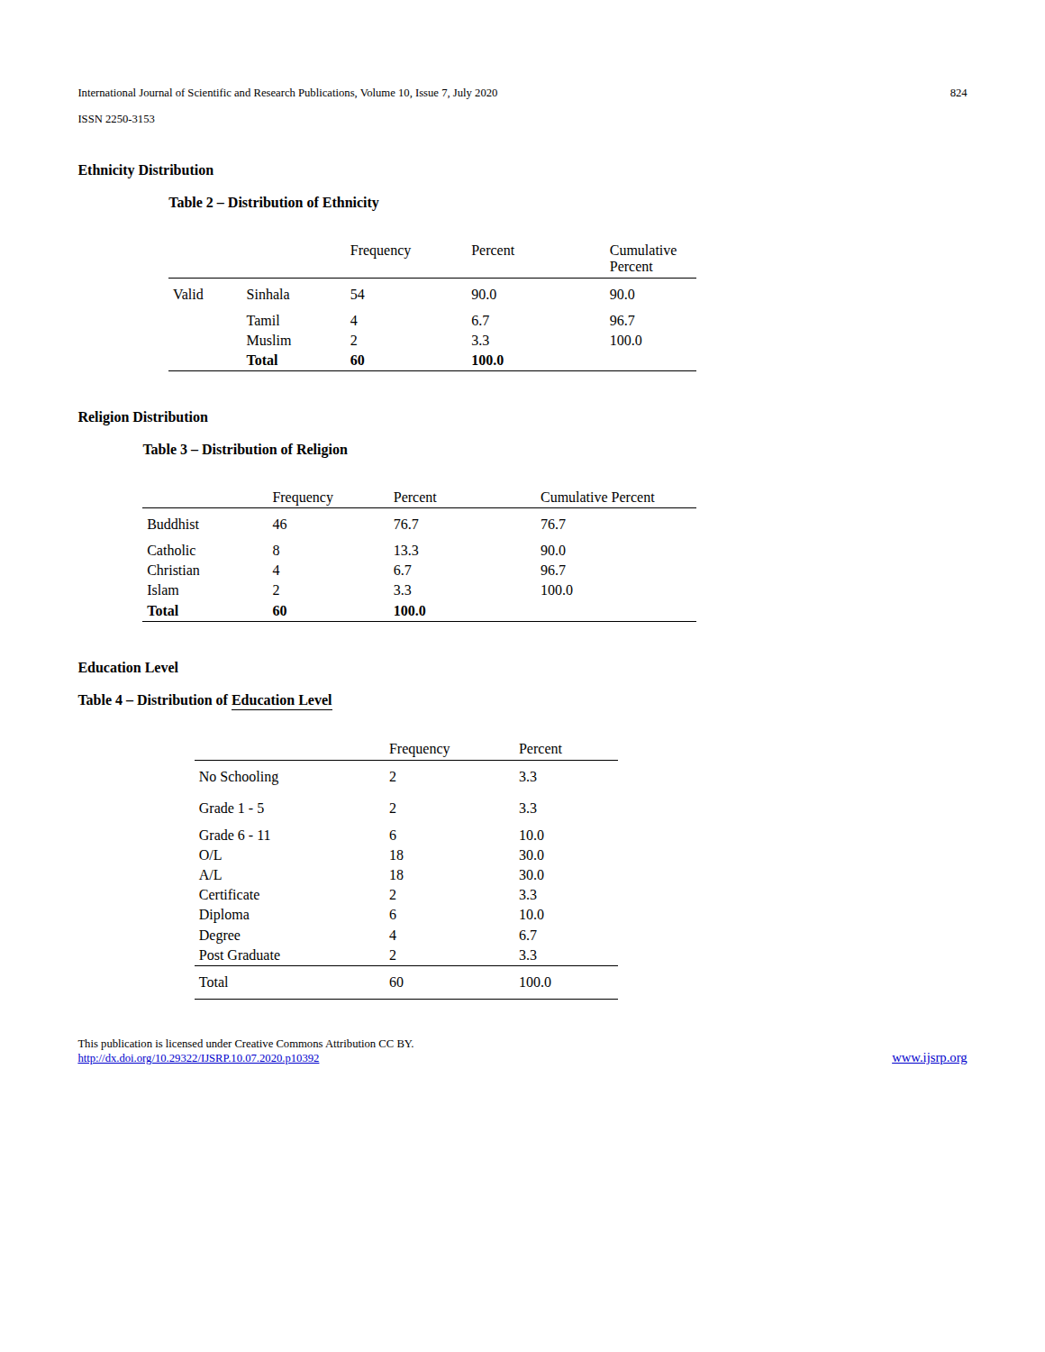International Journal of Scientific and Research Publications, Volume 10, Issue 7, July 2020 824
ISSN 2250-3153
Ethnicity Distribution
Table 2 – Distribution of Ethnicity
| | | Frequency | Percent | Cumulative Percent |
| Valid | Sinhala | 54 | 90.0 | 90.0 |
| | Tamil | 4 | 6.7 | 96.7 |
| | Muslim | 2 | 3.3 | 100.0 |
| | Total | 60 | 100.0 | |
Religion Distribution
Table 3 – Distribution of Religion
| | Frequency | Percent | Cumulative Percent |
| Buddhist | 46 | 76.7 | 76.7 |
| Catholic | 8 | 13.3 | 90.0 |
| Christian | 4 | 6.7 | 96.7 |
| Islam | 2 | 3.3 | 100.0 |
| Total | 60 | 100.0 | |
Education Level
Table 4 – Distribution of Education Level
| | Frequency | Percent |
| No Schooling | 2 | 3.3 |
| Grade 1 - 5 | 2 | 3.3 |
| Grade 6 - 11 | 6 | 10.0 |
| O/L | 18 | 30.0 |
| A/L | 18 | 30.0 |
| Certificate | 2 | 3.3 |
| Diploma | 6 | 10.0 |
| Degree | 4 | 6.7 |
| Post Graduate | 2 | 3.3 |
| Total | 60 | 100.0 |
This publication is licensed under Creative Commons Attribution CC BY.
http://dx.doi.org/10.29322/IJSRP.10.07.2020.p10392 www.ijsrp.org